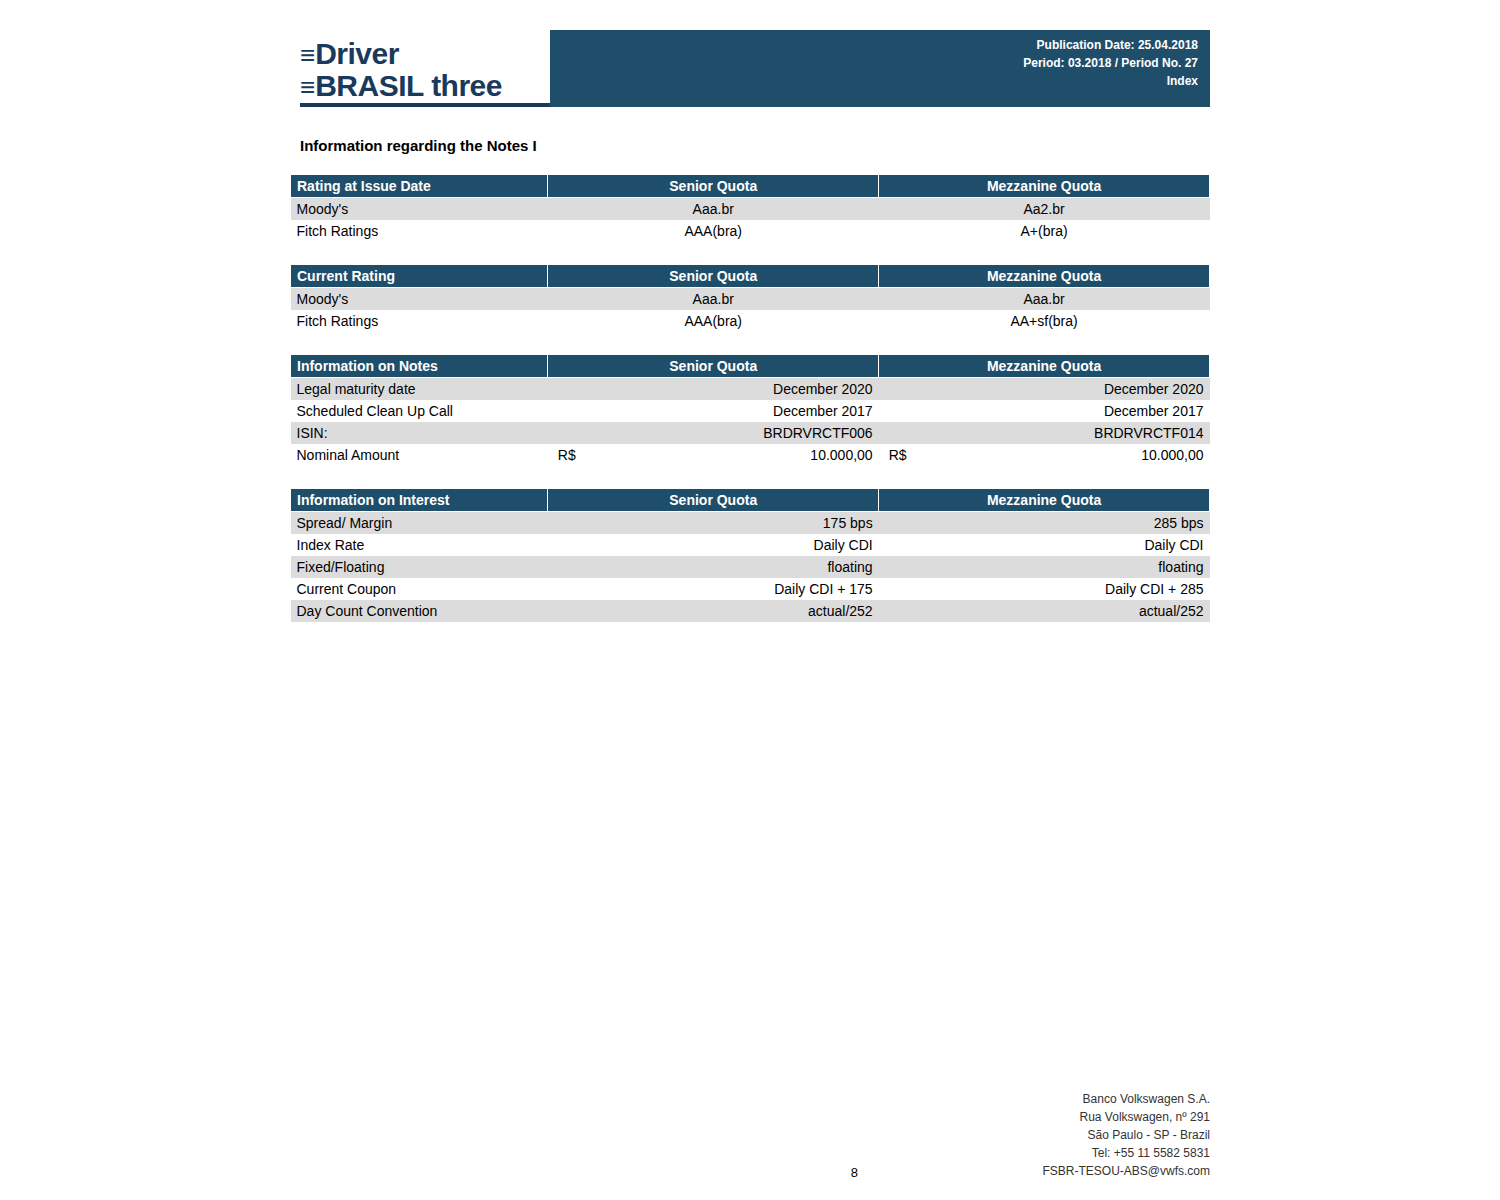≡Driver
≡BRASIL three
Publication Date: 25.04.2018
Period: 03.2018 / Period No. 27
Index
Information regarding the Notes I
| Rating at Issue Date | Senior Quota | Mezzanine Quota |
| --- | --- | --- |
| Moody's | Aaa.br | Aa2.br |
| Fitch Ratings | AAA(bra) | A+(bra) |
| Current Rating | Senior Quota | Mezzanine Quota |
| --- | --- | --- |
| Moody's | Aaa.br | Aaa.br |
| Fitch Ratings | AAA(bra) | AA+sf(bra) |
| Information on Notes | Senior Quota | Mezzanine Quota |
| --- | --- | --- |
| Legal maturity date | December 2020 | December 2020 |
| Scheduled Clean Up Call | December 2017 | December 2017 |
| ISIN: | BRDRVRCTF006 | BRDRVRCTF014 |
| Nominal Amount | R$ 10.000,00 | R$ 10.000,00 |
| Information on Interest | Senior Quota | Mezzanine Quota |
| --- | --- | --- |
| Spread/ Margin | 175 bps | 285 bps |
| Index Rate | Daily CDI | Daily CDI |
| Fixed/Floating | floating | floating |
| Current Coupon | Daily CDI + 175 | Daily CDI + 285 |
| Day Count Convention | actual/252 | actual/252 |
8
Banco Volkswagen S.A.
Rua Volkswagen, nº 291
São Paulo - SP - Brazil
Tel: +55 11 5582 5831
FSBR-TESOU-ABS@vwfs.com